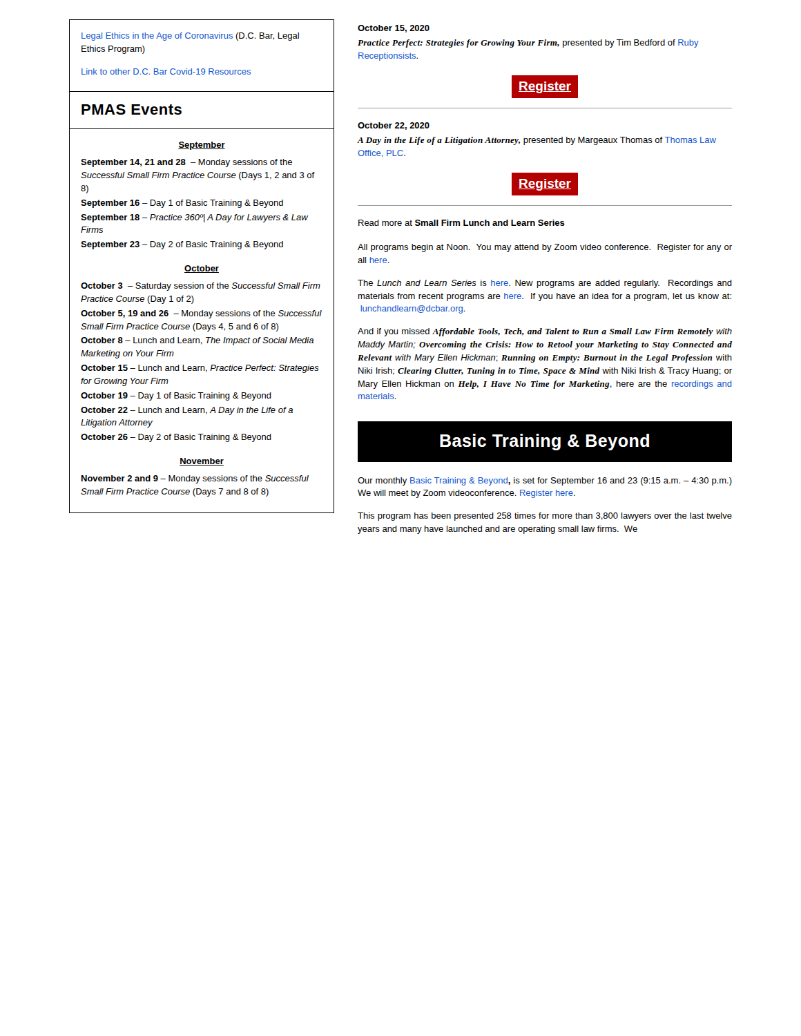Legal Ethics in the Age of Coronavirus (D.C. Bar, Legal Ethics Program)
Link to other D.C. Bar Covid-19 Resources
PMAS Events
September
September 14, 21 and 28 – Monday sessions of the Successful Small Firm Practice Course (Days 1, 2 and 3 of 8)
September 16 – Day 1 of Basic Training & Beyond
September 18 – Practice 360º| A Day for Lawyers & Law Firms
September 23 – Day 2 of Basic Training & Beyond
October
October 3 – Saturday session of the Successful Small Firm Practice Course (Day 1 of 2)
October 5, 19 and 26 – Monday sessions of the Successful Small Firm Practice Course (Days 4, 5 and 6 of 8)
October 8 – Lunch and Learn, The Impact of Social Media Marketing on Your Firm
October 15 – Lunch and Learn, Practice Perfect: Strategies for Growing Your Firm
October 19 – Day 1 of Basic Training & Beyond
October 22 – Lunch and Learn, A Day in the Life of a Litigation Attorney
October 26 – Day 2 of Basic Training & Beyond
November
November 2 and 9 – Monday sessions of the Successful Small Firm Practice Course (Days 7 and 8 of 8)
October 15, 2020
Practice Perfect: Strategies for Growing Your Firm, presented by Tim Bedford of Ruby Receptionsists.
Register
October 22, 2020
A Day in the Life of a Litigation Attorney, presented by Margeaux Thomas of Thomas Law Office, PLC.
Register
Read more at Small Firm Lunch and Learn Series
All programs begin at Noon. You may attend by Zoom video conference. Register for any or all here.
The Lunch and Learn Series is here. New programs are added regularly. Recordings and materials from recent programs are here. If you have an idea for a program, let us know at: lunchandlearn@dcbar.org.
And if you missed Affordable Tools, Tech, and Talent to Run a Small Law Firm Remotely with Maddy Martin; Overcoming the Crisis: How to Retool your Marketing to Stay Connected and Relevant with Mary Ellen Hickman; Running on Empty: Burnout in the Legal Profession with Niki Irish; Clearing Clutter, Tuning in to Time, Space & Mind with Niki Irish & Tracy Huang; or Mary Ellen Hickman on Help, I Have No Time for Marketing, here are the recordings and materials.
Basic Training & Beyond
Our monthly Basic Training & Beyond, is set for September 16 and 23 (9:15 a.m. – 4:30 p.m.) We will meet by Zoom videoconference. Register here.
This program has been presented 258 times for more than 3,800 lawyers over the last twelve years and many have launched and are operating small law firms. We